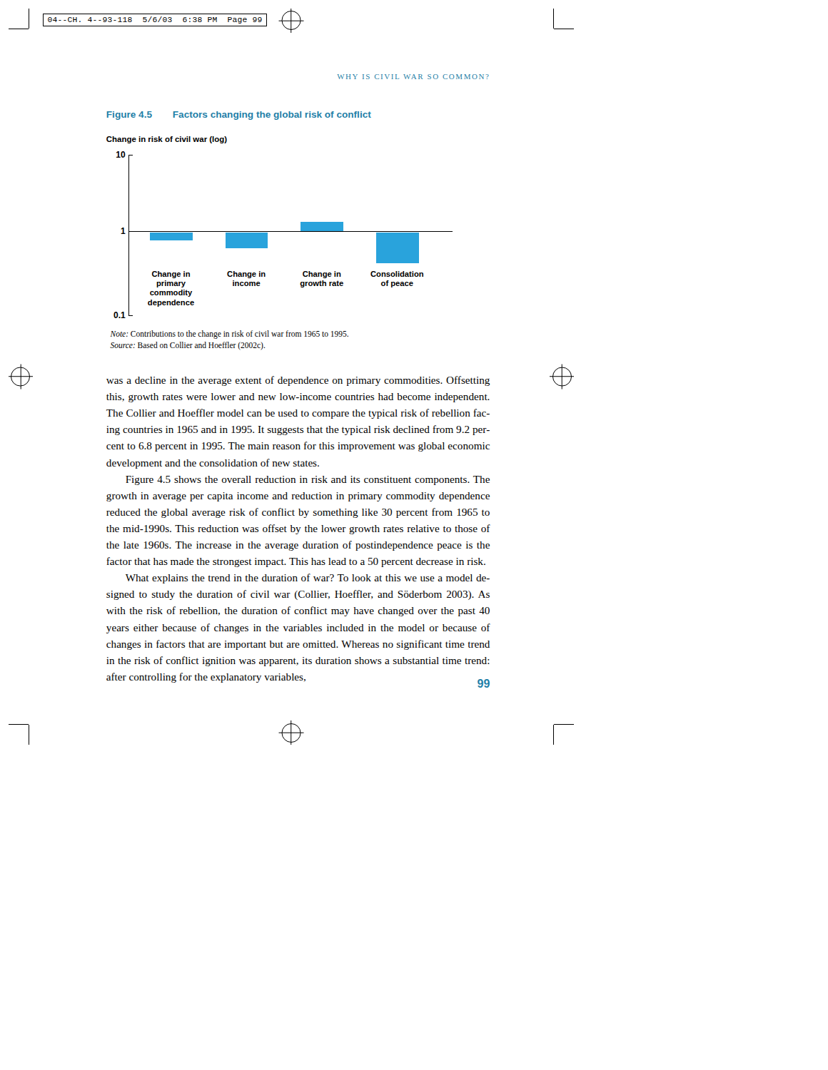04--CH. 4--93-118 5/6/03 6:38 PM Page 99
Why is civil war so common?
Figure 4.5 Factors changing the global risk of conflict
Change in risk of civil war (log)
10
1
0.1
Change in
primary
commodity
dependence
Change in
income
Change in
growth rate
Consolidation
of peace
Note: Contributions to the change in risk of civil war from 1965 to 1995.
Source: Based on Collier and Hoeffler (2002c).
was a decline in the average extent of dependence on primary commodities. Offsetting this, growth rates were lower and new low-income countries had become independent. The Collier and Hoeffler model can be used to compare the typical risk of rebellion facing countries in 1965 and in 1995. It suggests that the typical risk declined from 9.2 percent to 6.8 percent in 1995. The main reason for this improvement was global economic development and the consolidation of new states.
Figure 4.5 shows the overall reduction in risk and its constituent components. The growth in average per capita income and reduction in primary commodity dependence reduced the global average risk of conflict by something like 30 percent from 1965 to the mid-1990s. This reduction was offset by the lower growth rates relative to those of the late 1960s. The increase in the average duration of postindependence peace is the factor that has made the strongest impact. This has lead to a 50 percent decrease in risk.
What explains the trend in the duration of war? To look at this we use a model designed to study the duration of civil war (Collier, Hoeffler, and Söderbom 2003). As with the risk of rebellion, the duration of conflict may have changed over the past 40 years either because of changes in the variables included in the model or because of changes in factors that are important but are omitted. Whereas no significant time trend in the risk of conflict ignition was apparent, its duration shows a substantial time trend: after controlling for the explanatory variables,
99